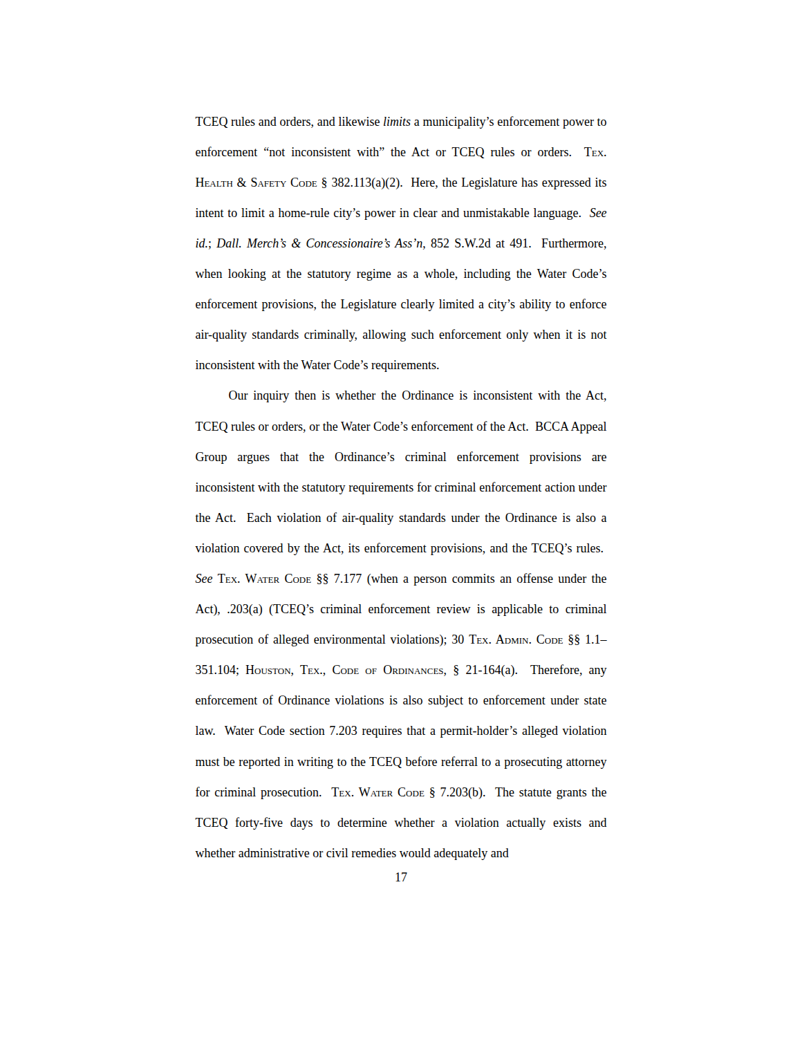TCEQ rules and orders, and likewise limits a municipality’s enforcement power to enforcement “not inconsistent with” the Act or TCEQ rules or orders. Tex. Health & Safety Code § 382.113(a)(2). Here, the Legislature has expressed its intent to limit a home-rule city’s power in clear and unmistakable language. See id.; Dall. Merch’s & Concessionaire’s Ass’n, 852 S.W.2d at 491. Furthermore, when looking at the statutory regime as a whole, including the Water Code’s enforcement provisions, the Legislature clearly limited a city’s ability to enforce air-quality standards criminally, allowing such enforcement only when it is not inconsistent with the Water Code’s requirements.
Our inquiry then is whether the Ordinance is inconsistent with the Act, TCEQ rules or orders, or the Water Code’s enforcement of the Act. BCCA Appeal Group argues that the Ordinance’s criminal enforcement provisions are inconsistent with the statutory requirements for criminal enforcement action under the Act. Each violation of air-quality standards under the Ordinance is also a violation covered by the Act, its enforcement provisions, and the TCEQ’s rules. See Tex. Water Code §§ 7.177 (when a person commits an offense under the Act), .203(a) (TCEQ’s criminal enforcement review is applicable to criminal prosecution of alleged environmental violations); 30 Tex. Admin. Code §§ 1.1–351.104; Houston, Tex., Code of Ordinances, § 21-164(a). Therefore, any enforcement of Ordinance violations is also subject to enforcement under state law. Water Code section 7.203 requires that a permit-holder’s alleged violation must be reported in writing to the TCEQ before referral to a prosecuting attorney for criminal prosecution. Tex. Water Code § 7.203(b). The statute grants the TCEQ forty-five days to determine whether a violation actually exists and whether administrative or civil remedies would adequately and
17